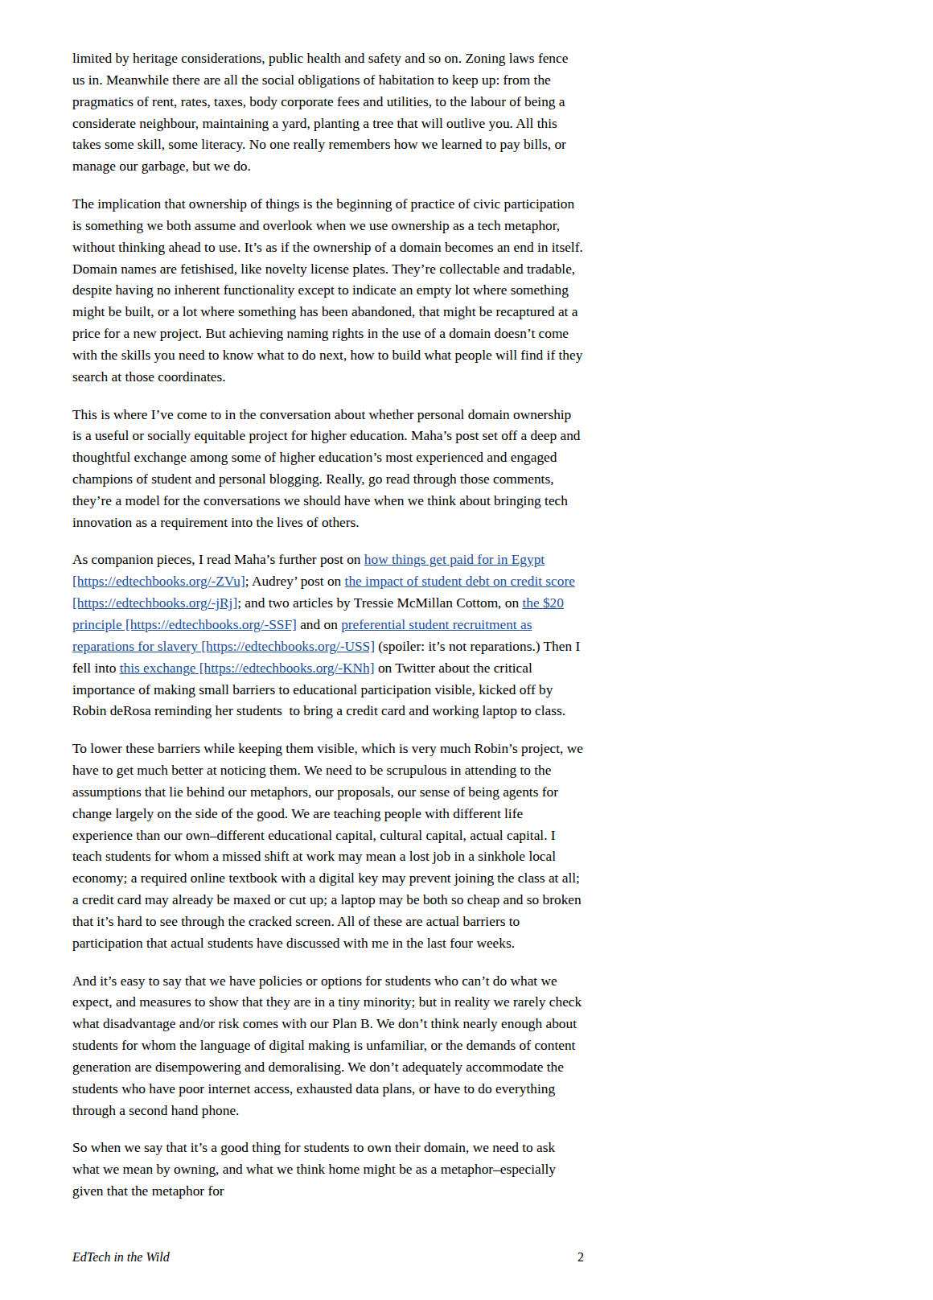limited by heritage considerations, public health and safety and so on. Zoning laws fence us in. Meanwhile there are all the social obligations of habitation to keep up: from the pragmatics of rent, rates, taxes, body corporate fees and utilities, to the labour of being a considerate neighbour, maintaining a yard, planting a tree that will outlive you. All this takes some skill, some literacy. No one really remembers how we learned to pay bills, or manage our garbage, but we do.
The implication that ownership of things is the beginning of practice of civic participation is something we both assume and overlook when we use ownership as a tech metaphor, without thinking ahead to use. It’s as if the ownership of a domain becomes an end in itself. Domain names are fetishised, like novelty license plates. They’re collectable and tradable, despite having no inherent functionality except to indicate an empty lot where something might be built, or a lot where something has been abandoned, that might be recaptured at a price for a new project. But achieving naming rights in the use of a domain doesn’t come with the skills you need to know what to do next, how to build what people will find if they search at those coordinates.
This is where I’ve come to in the conversation about whether personal domain ownership is a useful or socially equitable project for higher education. Maha’s post set off a deep and thoughtful exchange among some of higher education’s most experienced and engaged champions of student and personal blogging. Really, go read through those comments, they’re a model for the conversations we should have when we think about bringing tech innovation as a requirement into the lives of others.
As companion pieces, I read Maha’s further post on how things get paid for in Egypt [https://edtechbooks.org/-ZVu]; Audrey’ post on the impact of student debt on credit score [https://edtechbooks.org/-jRj]; and two articles by Tressie McMillan Cottom, on the $20 principle [https://edtechbooks.org/-SSF] and on preferential student recruitment as reparations for slavery [https://edtechbooks.org/-USS] (spoiler: it’s not reparations.) Then I fell into this exchange [https://edtechbooks.org/-KNh] on Twitter about the critical importance of making small barriers to educational participation visible, kicked off by Robin deRosa reminding her students to bring a credit card and working laptop to class.
To lower these barriers while keeping them visible, which is very much Robin’s project, we have to get much better at noticing them. We need to be scrupulous in attending to the assumptions that lie behind our metaphors, our proposals, our sense of being agents for change largely on the side of the good. We are teaching people with different life experience than our own–different educational capital, cultural capital, actual capital. I teach students for whom a missed shift at work may mean a lost job in a sinkhole local economy; a required online textbook with a digital key may prevent joining the class at all; a credit card may already be maxed or cut up; a laptop may be both so cheap and so broken that it’s hard to see through the cracked screen. All of these are actual barriers to participation that actual students have discussed with me in the last four weeks.
And it’s easy to say that we have policies or options for students who can’t do what we expect, and measures to show that they are in a tiny minority; but in reality we rarely check what disadvantage and/or risk comes with our Plan B. We don’t think nearly enough about students for whom the language of digital making is unfamiliar, or the demands of content generation are disempowering and demoralising. We don’t adequately accommodate the students who have poor internet access, exhausted data plans, or have to do everything through a second hand phone.
So when we say that it’s a good thing for students to own their domain, we need to ask what we mean by owning, and what we think home might be as a metaphor–especially given that the metaphor for
EdTech in the Wild 2